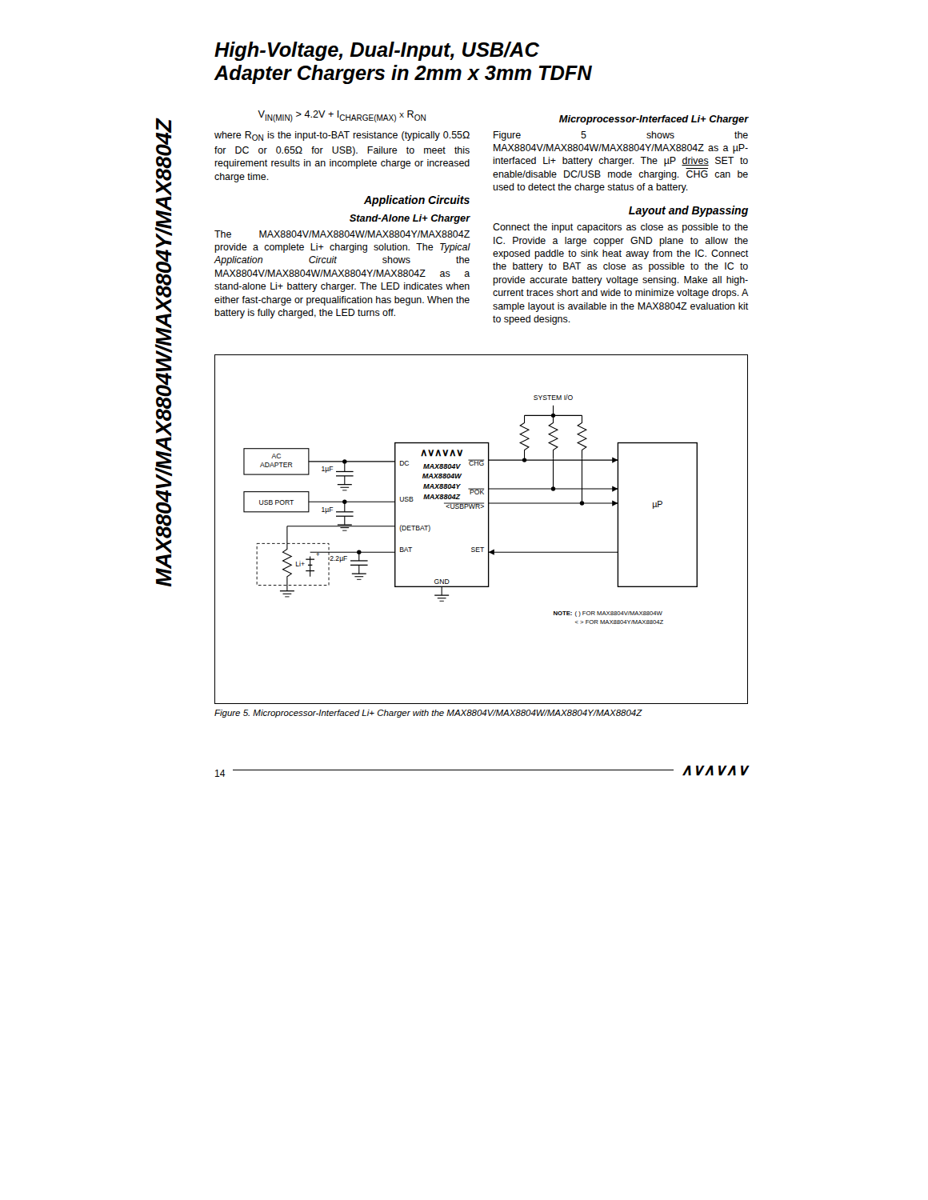MAX8804V/MAX8804W/MAX8804Y/MAX8804Z
High-Voltage, Dual-Input, USB/AC
Adapter Chargers in 2mm x 3mm TDFN
VIN(MIN) > 4.2V + ICHARGE(MAX) x RON
where RON is the input-to-BAT resistance (typically 0.55Ω for DC or 0.65Ω for USB). Failure to meet this requirement results in an incomplete charge or increased charge time.
Application Circuits
Stand-Alone Li+ Charger
The MAX8804V/MAX8804W/MAX8804Y/MAX8804Z provide a complete Li+ charging solution. The Typical Application Circuit shows the MAX8804V/MAX8804W/MAX8804Y/MAX8804Z as a stand-alone Li+ battery charger. The LED indicates when either fast-charge or prequalification has begun. When the battery is fully charged, the LED turns off.
Microprocessor-Interfaced Li+ Charger
Figure 5 shows the MAX8804V/MAX8804W/MAX8804Y/MAX8804Z as a µP-interfaced Li+ battery charger. The µP drives SET to enable/disable DC/USB mode charging. CHG can be used to detect the charge status of a battery.
Layout and Bypassing
Connect the input capacitors as close as possible to the IC. Provide a large copper GND plane to allow the exposed paddle to sink heat away from the IC. Connect the battery to BAT as close as possible to the IC to provide accurate battery voltage sensing. Make all high-current traces short and wide to minimize voltage drops. A sample layout is available in the MAX8804Z evaluation kit to speed designs.
SYSTEM I/O ∧∨∧∨∧∨ MAX8804V MAX8804W MAX8804Y MAX8804Z DC USB (DETBAT) BAT GND CHG POK <USBPWR> SET AC ADAPTER 1µF USB PORT 1µF Li+ + 2.2µF µP NOTE: ( ) FOR MAX8804V/MAX8804W < > FOR MAX8804Y/MAX8804Z
Figure 5. Microprocessor-Interfaced Li+ Charger with the MAX8804V/MAX8804W/MAX8804Y/MAX8804Z
14 ∧∨∧∨∧∨